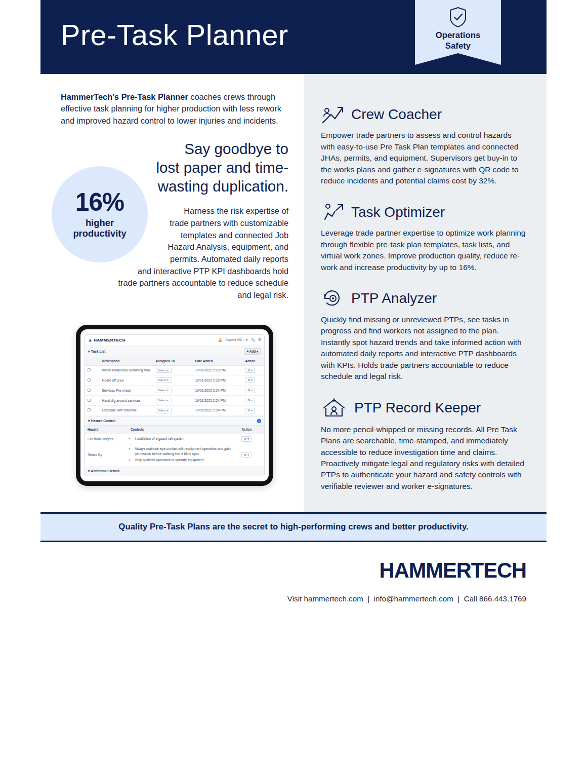Pre-Task Planner
Operations
Safety
HammerTech’s Pre-Task Planner coaches crews through effective task planning for higher production with less rework and improved hazard control to lower injuries and incidents.
16% higher
productivity
Say goodbye to lost paper and time- wasting duplication.
Harness the risk expertise of trade partners with customizable templates and connected Job Hazard Analysis, equipment, and permits. Automated daily reports and interactive PTP KPI dashboards hold trade partners accountable to reduce schedule and legal risk.
▲ HAMMERTECH 🔔 Capitol Hill… ▾ 🔍 ☰
▾ Task List + Add ▾
| | Description | Assigned To | Date Added | Action |
| --- | --- | --- | --- | --- |
| | Install Temporary Retaining Wall | Select ▾ | 19/01/2022 2:23 PM | ⚙ ▾ |
| | Hoard off area | Select ▾ | 19/01/2022 2:23 PM | ⚙ ▾ |
| | Services Pre-check | Select ▾ | 19/01/2022 2:24 PM | ⚙ ▾ |
| | Hand dig around services | Select ▾ | 19/01/2022 2:24 PM | ⚙ ▾ |
| | Excavate with machine | Select ▾ | 19/01/2022 2:24 PM | ⚙ ▾ |
▾ Hazard Control +
| Hazard | Controls | Action |
| --- | --- | --- |
| Fall from Heights | Installation of a guard rail system | ⚙ ▾ |
| Struck By | Always maintain eye contact with equipment operators and gain permission before walking into a blind spot Only qualified operators to operate equipment | ⚙ ▾ |
▾ Additional Details
Crew Coacher
Empower trade partners to assess and control hazards with easy-to-use Pre Task Plan templates and connected JHAs, permits, and equipment. Supervisors get buy-in to the works plans and gather e-signatures with QR code to reduce incidents and potential claims cost by 32%.
Task Optimizer
Leverage trade partner expertise to optimize work planning through flexible pre-task plan templates, task lists, and virtual work zones. Improve production quality, reduce re-work and increase productivity by up to 16%.
PTP Analyzer
Quickly find missing or unreviewed PTPs, see tasks in progress and find workers not assigned to the plan. Instantly spot hazard trends and take informed action with automated daily reports and interactive PTP dashboards with KPIs. Holds trade partners accountable to reduce schedule and legal risk.
PTP Record Keeper
No more pencil-whipped or missing records. All Pre Task Plans are searchable, time-stamped, and immediately accessible to reduce investigation time and claims. Proactively mitigate legal and regulatory risks with detailed PTPs to authenticate your hazard and safety controls with verifiable reviewer and worker e-signatures.
Quality Pre-Task Plans are the secret to high-performing crews and better productivity.
HAMMERTECH
Visit hammertech.com | info@hammertech.com | Call 866.443.1769